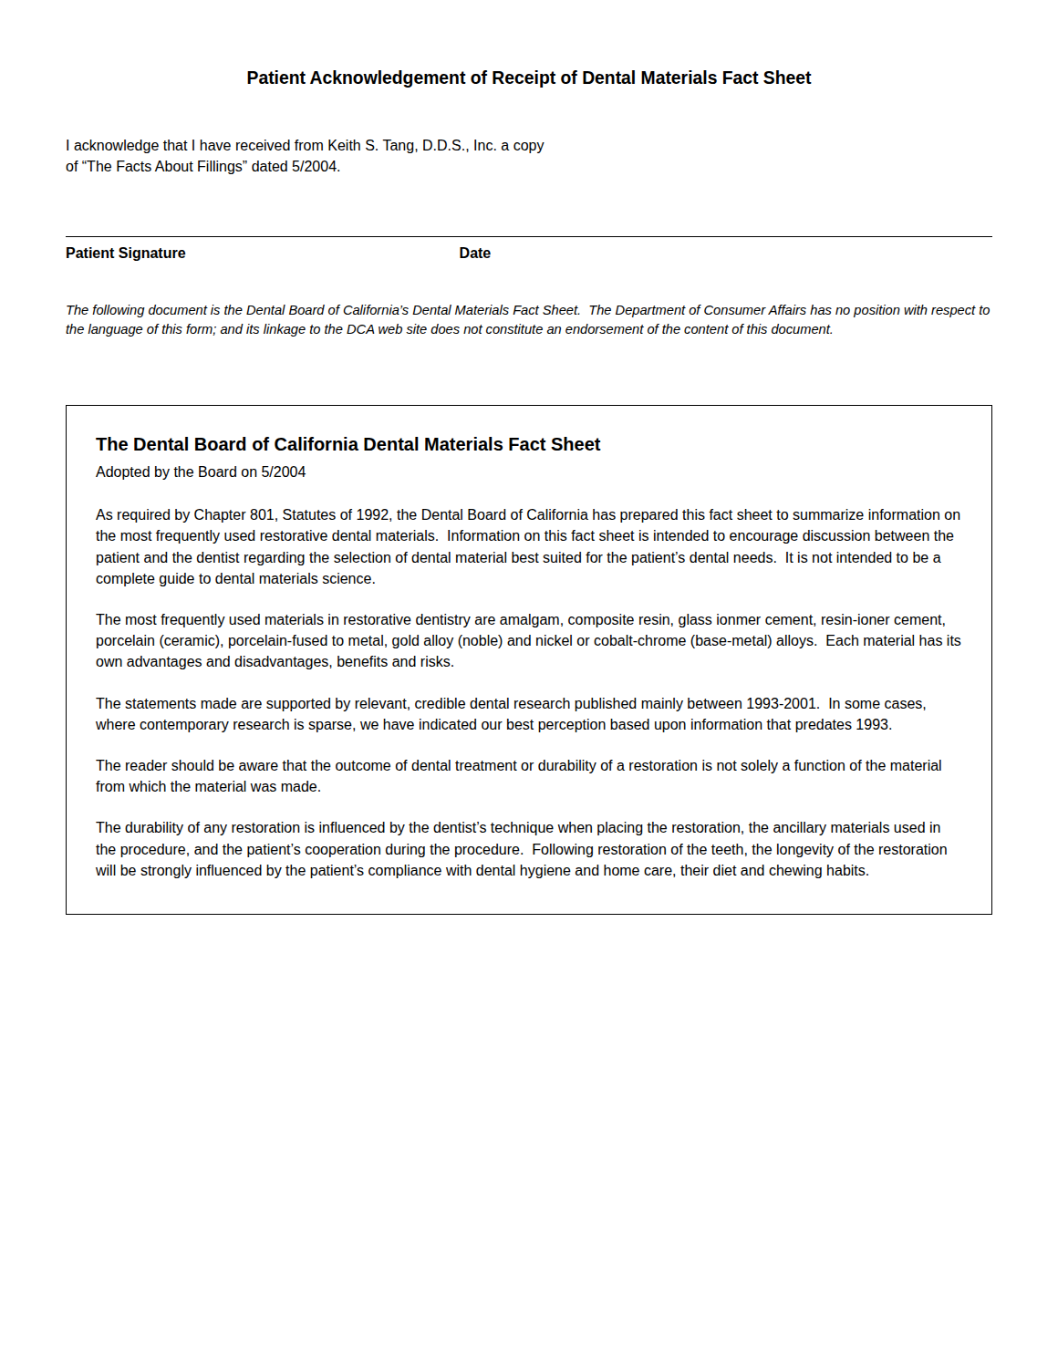Patient Acknowledgement of Receipt of Dental Materials Fact Sheet
I acknowledge that I have received from Keith S. Tang, D.D.S., Inc. a copy
of “The Facts About Fillings” dated 5/2004.
Patient Signature Date
The following document is the Dental Board of California’s Dental Materials Fact Sheet. The Department of Consumer Affairs has no position with respect to the language of this form; and its linkage to the DCA web site does not constitute an endorsement of the content of this document.
The Dental Board of California Dental Materials Fact Sheet
Adopted by the Board on 5/2004
As required by Chapter 801, Statutes of 1992, the Dental Board of California has prepared this fact sheet to summarize information on the most frequently used restorative dental materials. Information on this fact sheet is intended to encourage discussion between the patient and the dentist regarding the selection of dental material best suited for the patient’s dental needs. It is not intended to be a complete guide to dental materials science.
The most frequently used materials in restorative dentistry are amalgam, composite resin, glass ionmer cement, resin-ioner cement, porcelain (ceramic), porcelain-fused to metal, gold alloy (noble) and nickel or cobalt-chrome (base-metal) alloys. Each material has its own advantages and disadvantages, benefits and risks.
The statements made are supported by relevant, credible dental research published mainly between 1993-2001. In some cases, where contemporary research is sparse, we have indicated our best perception based upon information that predates 1993.
The reader should be aware that the outcome of dental treatment or durability of a restoration is not solely a function of the material from which the material was made.
The durability of any restoration is influenced by the dentist’s technique when placing the restoration, the ancillary materials used in the procedure, and the patient’s cooperation during the procedure. Following restoration of the teeth, the longevity of the restoration will be strongly influenced by the patient’s compliance with dental hygiene and home care, their diet and chewing habits.